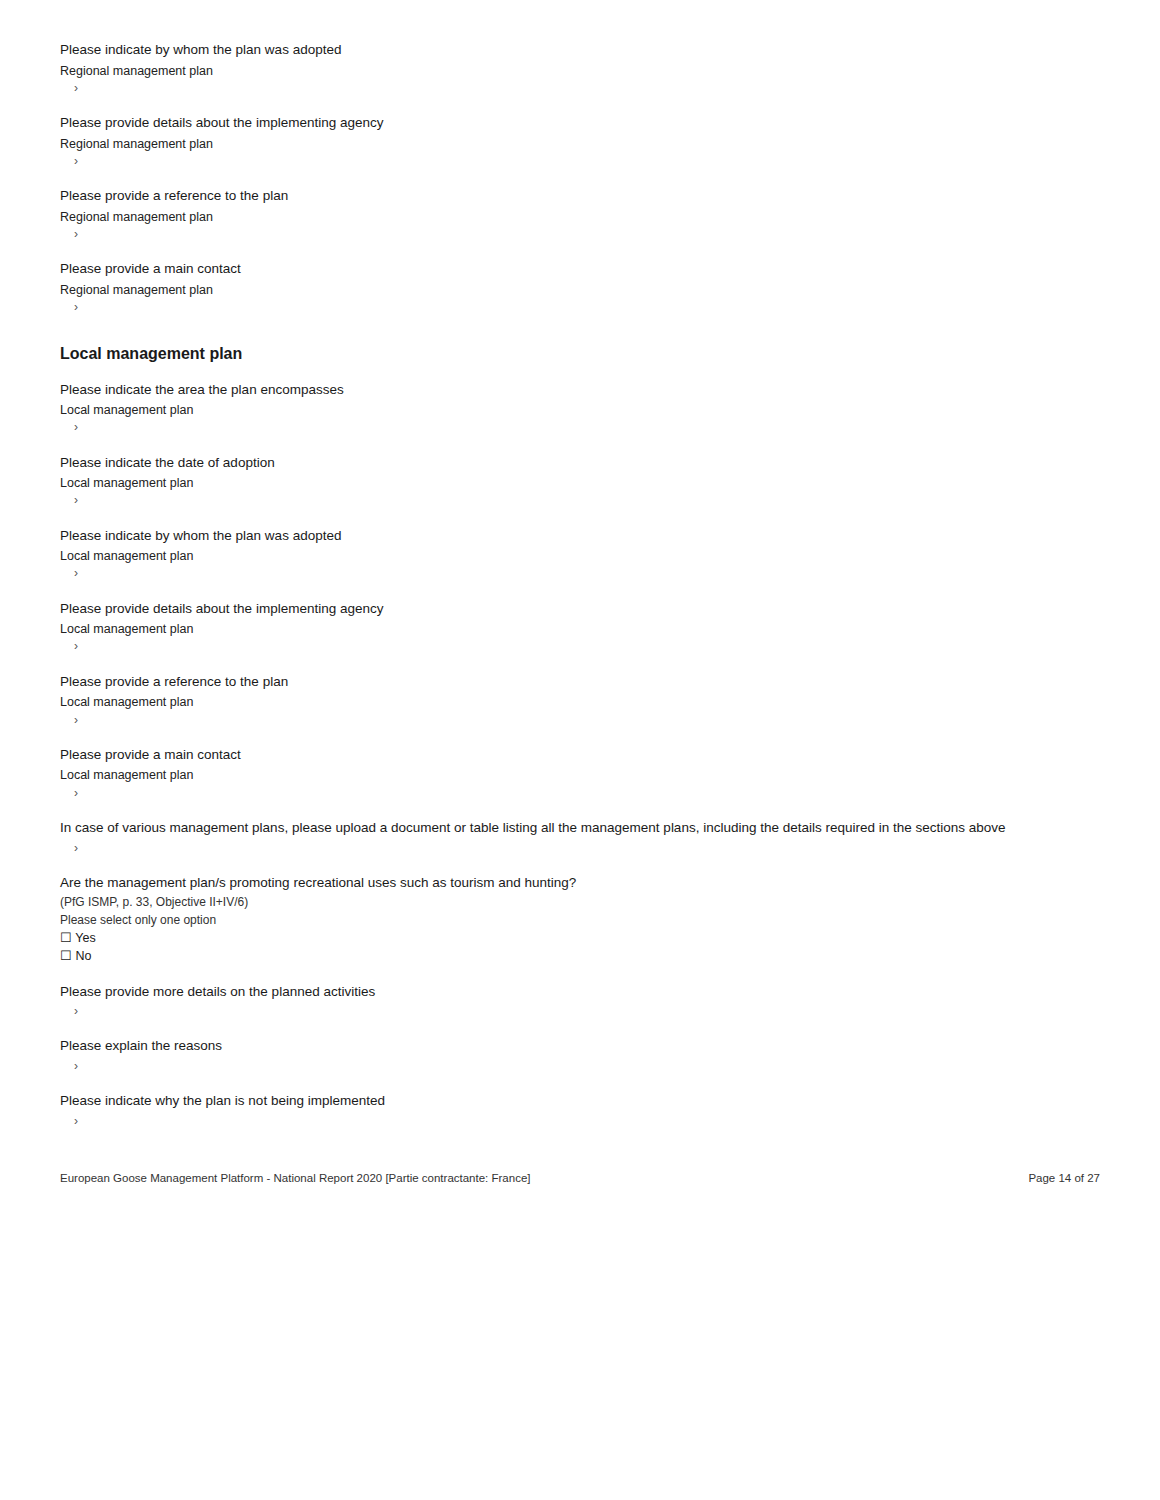Please indicate by whom the plan was adopted
Regional management plan
›
Please provide details about the implementing agency
Regional management plan
›
Please provide a reference to the plan
Regional management plan
›
Please provide a main contact
Regional management plan
›
Local management plan
Please indicate the area the plan encompasses
Local management plan
›
Please indicate the date of adoption
Local management plan
›
Please indicate by whom the plan was adopted
Local management plan
›
Please provide details about the implementing agency
Local management plan
›
Please provide a reference to the plan
Local management plan
›
Please provide a main contact
Local management plan
›
In case of various management plans, please upload a document or table listing all the management plans, including the details required in the sections above
›
Are the management plan/s promoting recreational uses such as tourism and hunting?
(PfG ISMP, p. 33, Objective II+IV/6)
Please select only one option
☐ Yes
☐ No
Please provide more details on the planned activities
›
Please explain the reasons
›
Please indicate why the plan is not being implemented
›
European Goose Management Platform - National Report 2020 [Partie contractante: France]
Page 14 of 27